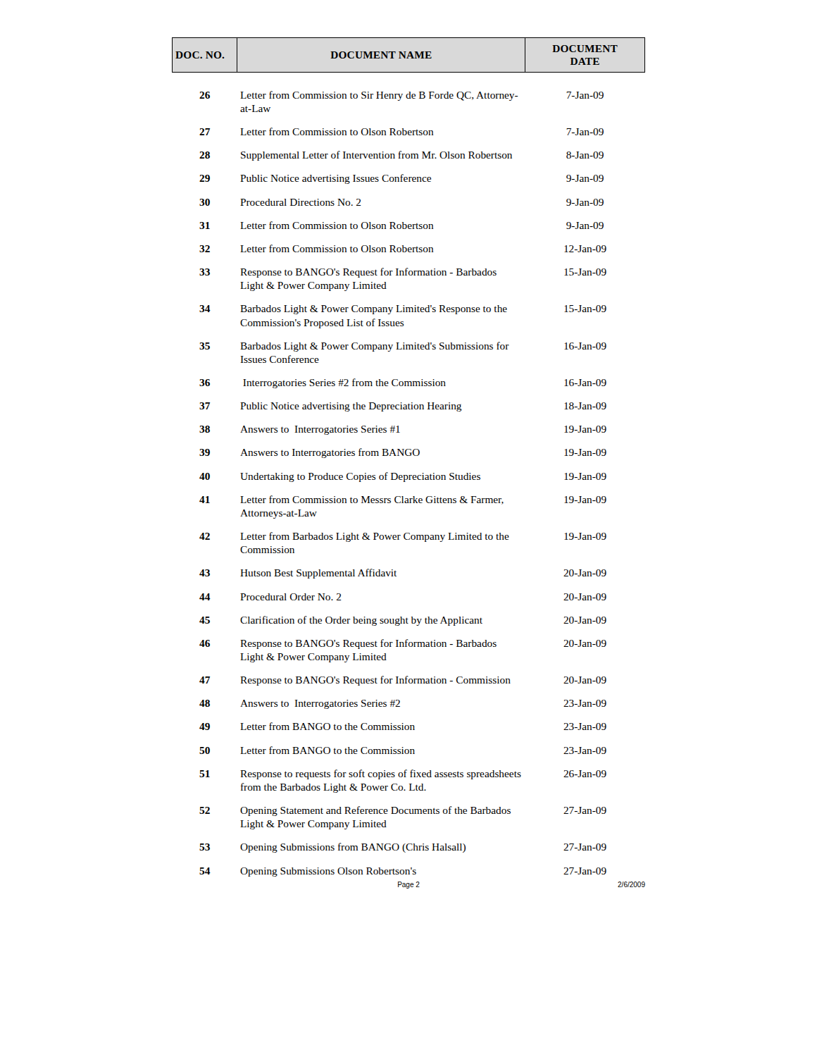| DOC. NO. | DOCUMENT NAME | DOCUMENT DATE |
| --- | --- | --- |
| 26 | Letter from Commission to Sir Henry de B Forde QC, Attorney-at-Law | 7-Jan-09 |
| 27 | Letter from Commission to Olson Robertson | 7-Jan-09 |
| 28 | Supplemental Letter of Intervention from Mr. Olson Robertson | 8-Jan-09 |
| 29 | Public Notice advertising Issues Conference | 9-Jan-09 |
| 30 | Procedural Directions No. 2 | 9-Jan-09 |
| 31 | Letter from Commission to Olson Robertson | 9-Jan-09 |
| 32 | Letter from Commission to Olson Robertson | 12-Jan-09 |
| 33 | Response to BANGO's Request for Information - Barbados Light & Power Company Limited | 15-Jan-09 |
| 34 | Barbados Light & Power Company Limited's Response to the Commission's Proposed List of Issues | 15-Jan-09 |
| 35 | Barbados Light & Power Company Limited's Submissions for Issues Conference | 16-Jan-09 |
| 36 | Interrogatories Series #2 from the Commission | 16-Jan-09 |
| 37 | Public Notice advertising the Depreciation Hearing | 18-Jan-09 |
| 38 | Answers to Interrogatories Series #1 | 19-Jan-09 |
| 39 | Answers to Interrogatories from BANGO | 19-Jan-09 |
| 40 | Undertaking to Produce Copies of Depreciation Studies | 19-Jan-09 |
| 41 | Letter from Commission to Messrs Clarke Gittens & Farmer, Attorneys-at-Law | 19-Jan-09 |
| 42 | Letter from Barbados Light & Power Company Limited to the Commission | 19-Jan-09 |
| 43 | Hutson Best Supplemental Affidavit | 20-Jan-09 |
| 44 | Procedural Order No. 2 | 20-Jan-09 |
| 45 | Clarification of the Order being sought by the Applicant | 20-Jan-09 |
| 46 | Response to BANGO's Request for Information - Barbados Light & Power Company Limited | 20-Jan-09 |
| 47 | Response to BANGO's Request for Information - Commission | 20-Jan-09 |
| 48 | Answers to Interrogatories Series #2 | 23-Jan-09 |
| 49 | Letter from BANGO to the Commission | 23-Jan-09 |
| 50 | Letter from BANGO to the Commission | 23-Jan-09 |
| 51 | Response to requests for soft copies of fixed assests spreadsheets from the Barbados Light & Power Co. Ltd. | 26-Jan-09 |
| 52 | Opening Statement and Reference Documents of the Barbados Light & Power Company Limited | 27-Jan-09 |
| 53 | Opening Submissions from BANGO (Chris Halsall) | 27-Jan-09 |
| 54 | Opening Submissions Olson Robertson's | 27-Jan-09 |
Page 2
2/6/2009